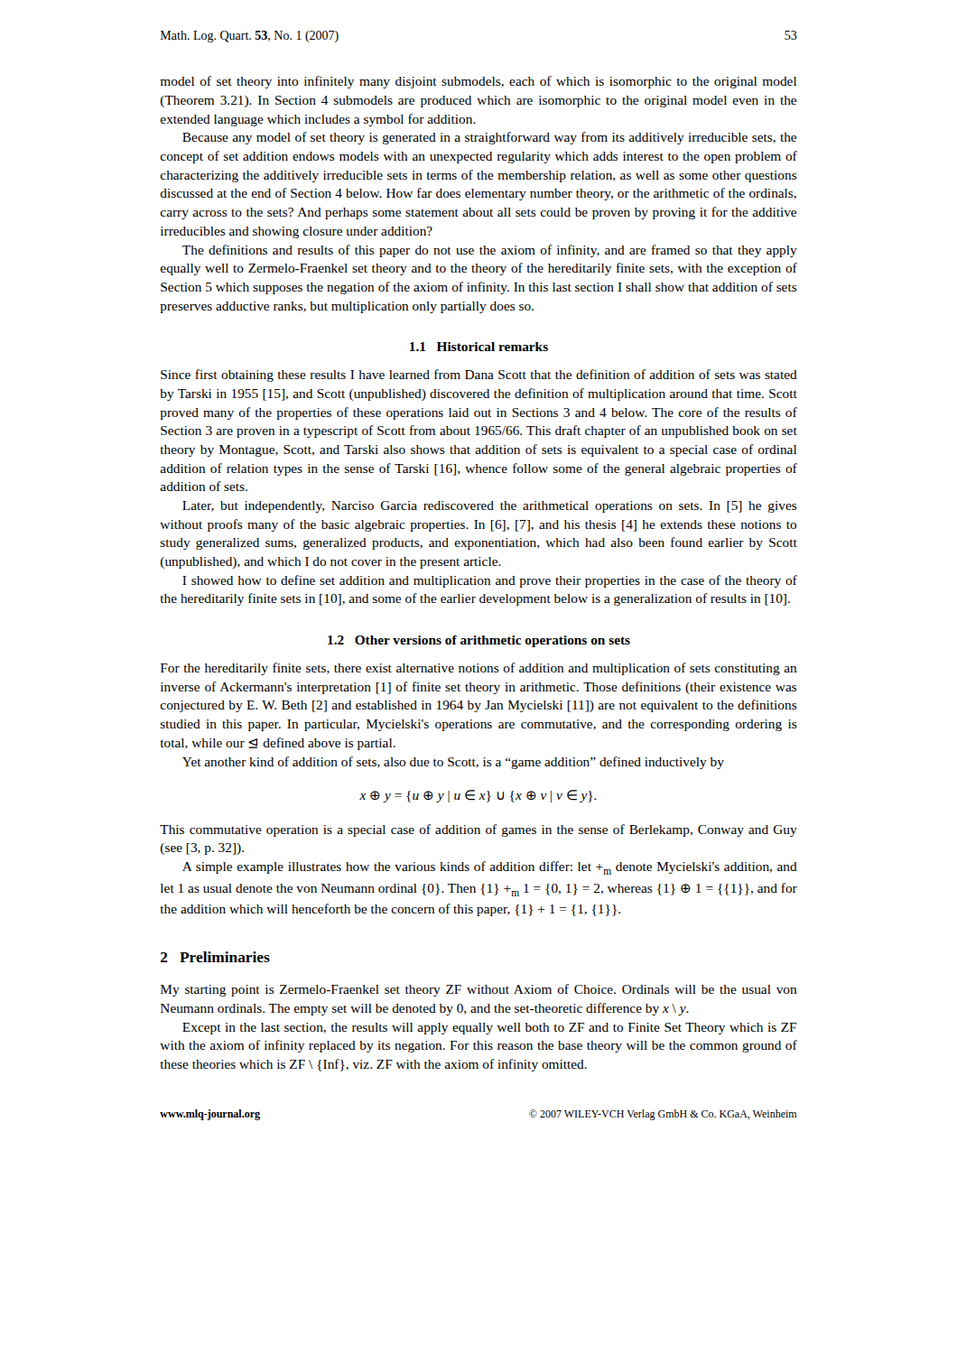Math. Log. Quart. 53, No. 1 (2007) 53
model of set theory into infinitely many disjoint submodels, each of which is isomorphic to the original model (Theorem 3.21). In Section 4 submodels are produced which are isomorphic to the original model even in the extended language which includes a symbol for addition.
Because any model of set theory is generated in a straightforward way from its additively irreducible sets, the concept of set addition endows models with an unexpected regularity which adds interest to the open problem of characterizing the additively irreducible sets in terms of the membership relation, as well as some other questions discussed at the end of Section 4 below. How far does elementary number theory, or the arithmetic of the ordinals, carry across to the sets? And perhaps some statement about all sets could be proven by proving it for the additive irreducibles and showing closure under addition?
The definitions and results of this paper do not use the axiom of infinity, and are framed so that they apply equally well to Zermelo-Fraenkel set theory and to the theory of the hereditarily finite sets, with the exception of Section 5 which supposes the negation of the axiom of infinity. In this last section I shall show that addition of sets preserves adductive ranks, but multiplication only partially does so.
1.1 Historical remarks
Since first obtaining these results I have learned from Dana Scott that the definition of addition of sets was stated by Tarski in 1955 [15], and Scott (unpublished) discovered the definition of multiplication around that time. Scott proved many of the properties of these operations laid out in Sections 3 and 4 below. The core of the results of Section 3 are proven in a typescript of Scott from about 1965/66. This draft chapter of an unpublished book on set theory by Montague, Scott, and Tarski also shows that addition of sets is equivalent to a special case of ordinal addition of relation types in the sense of Tarski [16], whence follow some of the general algebraic properties of addition of sets.
Later, but independently, Narciso Garcia rediscovered the arithmetical operations on sets. In [5] he gives without proofs many of the basic algebraic properties. In [6], [7], and his thesis [4] he extends these notions to study generalized sums, generalized products, and exponentiation, which had also been found earlier by Scott (unpublished), and which I do not cover in the present article.
I showed how to define set addition and multiplication and prove their properties in the case of the theory of the hereditarily finite sets in [10], and some of the earlier development below is a generalization of results in [10].
1.2 Other versions of arithmetic operations on sets
For the hereditarily finite sets, there exist alternative notions of addition and multiplication of sets constituting an inverse of Ackermann's interpretation [1] of finite set theory in arithmetic. Those definitions (their existence was conjectured by E. W. Beth [2] and established in 1964 by Jan Mycielski [11]) are not equivalent to the definitions studied in this paper. In particular, Mycielski's operations are commutative, and the corresponding ordering is total, while our ⊴ defined above is partial.
Yet another kind of addition of sets, also due to Scott, is a “game addition” defined inductively by
x ⊕ y = {u ⊕ y | u ∈ x} ∪ {x ⊕ v | v ∈ y}.
This commutative operation is a special case of addition of games in the sense of Berlekamp, Conway and Guy (see [3, p. 32]).
A simple example illustrates how the various kinds of addition differ: let +m denote Mycielski's addition, and let 1 as usual denote the von Neumann ordinal {0}. Then {1} +m 1 = {0, 1} = 2, whereas {1} ⊕ 1 = {{1}}, and for the addition which will henceforth be the concern of this paper, {1} + 1 = {1, {1}}.
2 Preliminaries
My starting point is Zermelo-Fraenkel set theory ZF without Axiom of Choice. Ordinals will be the usual von Neumann ordinals. The empty set will be denoted by 0, and the set-theoretic difference by x \ y.
Except in the last section, the results will apply equally well both to ZF and to Finite Set Theory which is ZF with the axiom of infinity replaced by its negation. For this reason the base theory will be the common ground of these theories which is ZF \ {Inf}, viz. ZF with the axiom of infinity omitted.
www.mlq-journal.org © 2007 WILEY-VCH Verlag GmbH & Co. KGaA, Weinheim